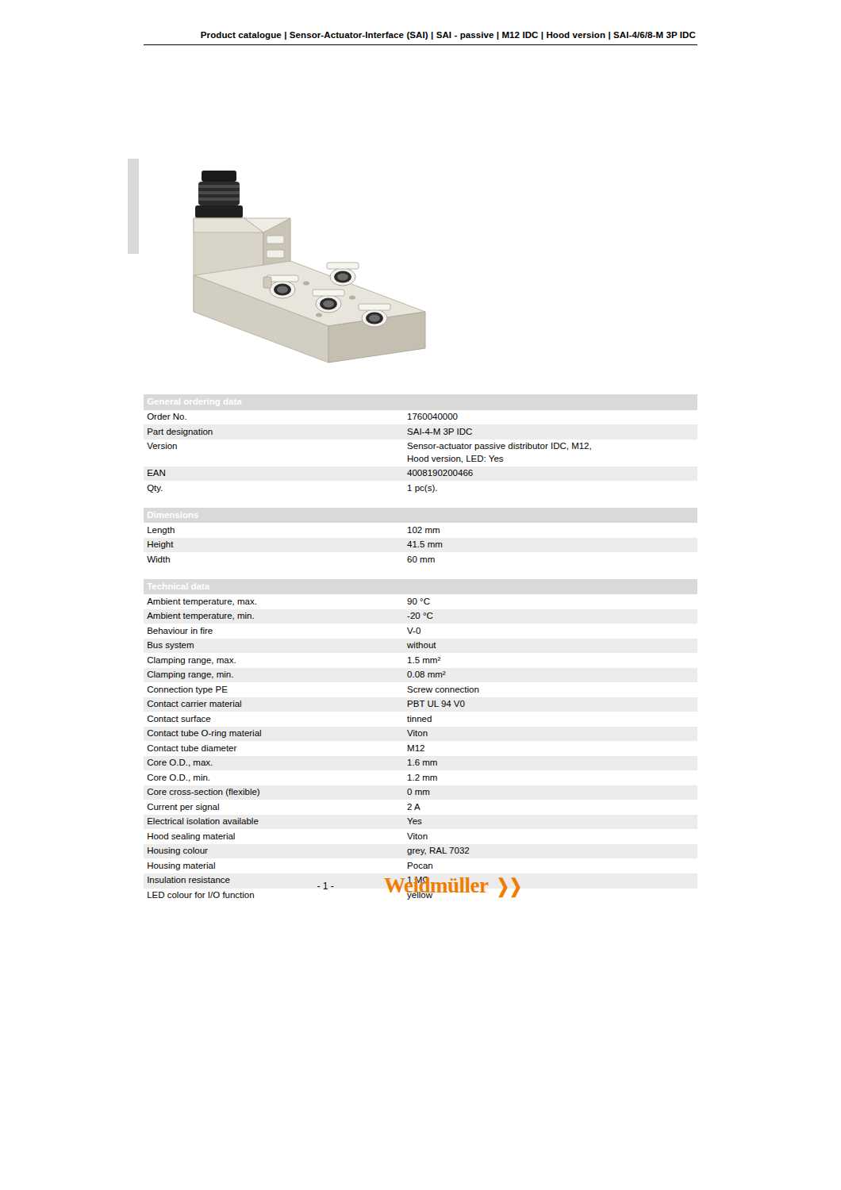Product catalogue | Sensor-Actuator-Interface (SAI) | SAI - passive | M12 IDC | Hood version | SAI-4/6/8-M 3P IDC
| General ordering data |
| Order No. | 1760040000 |
| Part designation | SAI-4-M 3P IDC |
| Version | Sensor-actuator passive distributor IDC, M12, Hood version, LED: Yes |
| EAN | 4008190200466 |
| Qty. | 1 pc(s). |
| Dimensions |
| Length | 102 mm |
| Height | 41.5 mm |
| Width | 60 mm |
| Technical data |
| Ambient temperature, max. | 90 °C |
| Ambient temperature, min. | -20 °C |
| Behaviour in fire | V-0 |
| Bus system | without |
| Clamping range, max. | 1.5 mm² |
| Clamping range, min. | 0.08 mm² |
| Connection type PE | Screw connection |
| Contact carrier material | PBT UL 94 V0 |
| Contact surface | tinned |
| Contact tube O-ring material | Viton |
| Contact tube diameter | M12 |
| Core O.D., max. | 1.6 mm |
| Core O.D., min. | 1.2 mm |
| Core cross-section (flexible) | 0 mm |
| Current per signal | 2 A |
| Electrical isolation available | Yes |
| Hood sealing material | Viton |
| Housing colour | grey, RAL 7032 |
| Housing material | Pocan |
| Insulation resistance | 1 MΩ |
| LED colour for I/O function | yellow |
- 1 - Weidmüller❯❯